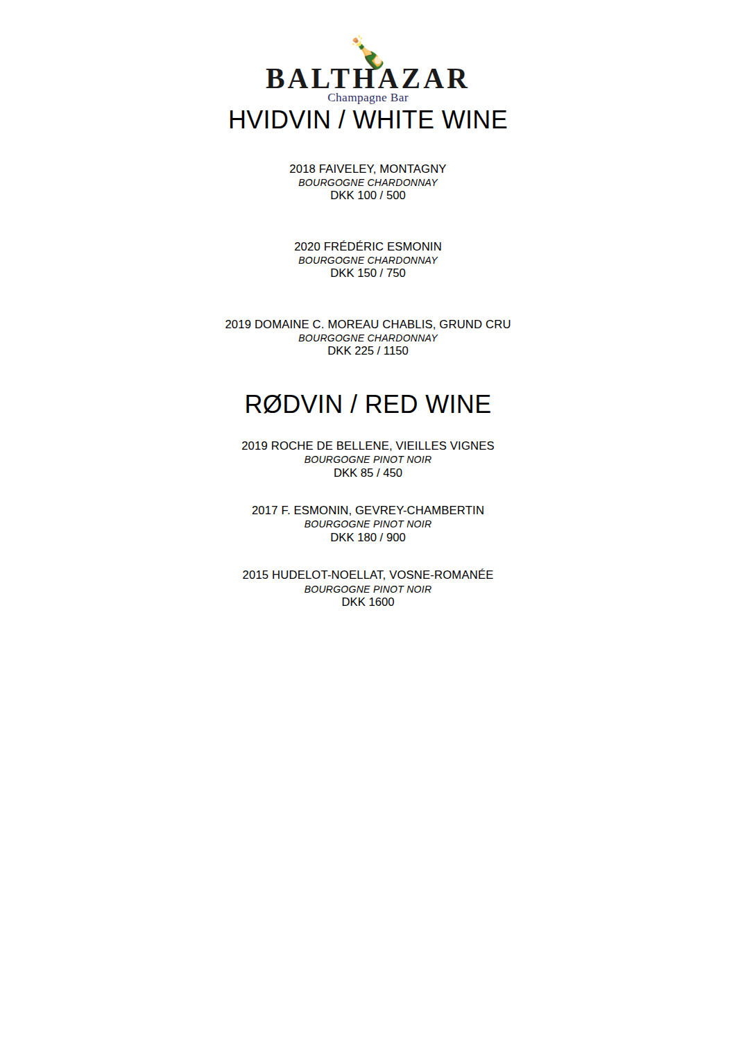🍾 BALTHAZAR Champagne Bar
HVIDVIN / WHITE WINE
2018 FAIVELEY, MONTAGNY
BOURGOGNE CHARDONNAY
DKK 100 / 500
2020 FRÉDÉRIC ESMONIN
BOURGOGNE CHARDONNAY
DKK 150 / 750
2019 DOMAINE C. MOREAU CHABLIS, GRUND CRU
BOURGOGNE CHARDONNAY
DKK 225 / 1150
RØDVIN / RED WINE
2019 ROCHE DE BELLENE, VIEILLES VIGNES
BOURGOGNE PINOT NOIR
DKK 85 / 450
2017 F. ESMONIN, GEVREY-CHAMBERTIN
BOURGOGNE PINOT NOIR
DKK 180 / 900
2015 HUDELOT-NOELLAT, VOSNE-ROMANÉE
BOURGOGNE PINOT NOIR
DKK 1600